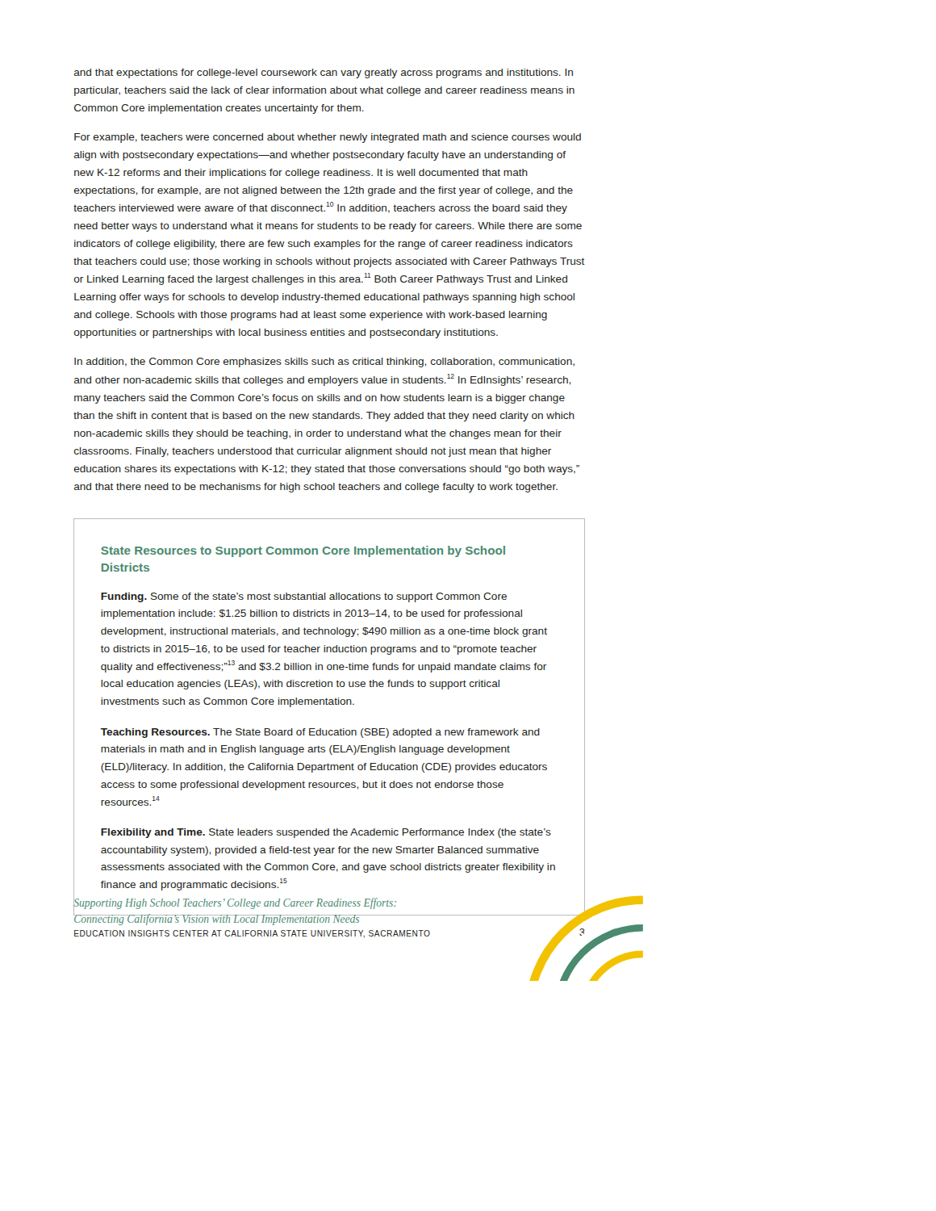and that expectations for college-level coursework can vary greatly across programs and institutions. In particular, teachers said the lack of clear information about what college and career readiness means in Common Core implementation creates uncertainty for them.
For example, teachers were concerned about whether newly integrated math and science courses would align with postsecondary expectations—and whether postsecondary faculty have an understanding of new K-12 reforms and their implications for college readiness. It is well documented that math expectations, for example, are not aligned between the 12th grade and the first year of college, and the teachers interviewed were aware of that disconnect.10 In addition, teachers across the board said they need better ways to understand what it means for students to be ready for careers. While there are some indicators of college eligibility, there are few such examples for the range of career readiness indicators that teachers could use; those working in schools without projects associated with Career Pathways Trust or Linked Learning faced the largest challenges in this area.11 Both Career Pathways Trust and Linked Learning offer ways for schools to develop industry-themed educational pathways spanning high school and college. Schools with those programs had at least some experience with work-based learning opportunities or partnerships with local business entities and postsecondary institutions.
In addition, the Common Core emphasizes skills such as critical thinking, collaboration, communication, and other non-academic skills that colleges and employers value in students.12 In EdInsights’ research, many teachers said the Common Core’s focus on skills and on how students learn is a bigger change than the shift in content that is based on the new standards. They added that they need clarity on which non-academic skills they should be teaching, in order to understand what the changes mean for their classrooms. Finally, teachers understood that curricular alignment should not just mean that higher education shares its expectations with K-12; they stated that those conversations should “go both ways,” and that there need to be mechanisms for high school teachers and college faculty to work together.
State Resources to Support Common Core Implementation by School Districts
Funding. Some of the state’s most substantial allocations to support Common Core implementation include: $1.25 billion to districts in 2013–14, to be used for professional development, instructional materials, and technology; $490 million as a one-time block grant to districts in 2015–16, to be used for teacher induction programs and to “promote teacher quality and effectiveness;”13 and $3.2 billion in one-time funds for unpaid mandate claims for local education agencies (LEAs), with discretion to use the funds to support critical investments such as Common Core implementation.
Teaching Resources. The State Board of Education (SBE) adopted a new framework and materials in math and in English language arts (ELA)/English language development (ELD)/literacy. In addition, the California Department of Education (CDE) provides educators access to some professional development resources, but it does not endorse those resources.14
Flexibility and Time. State leaders suspended the Academic Performance Index (the state’s accountability system), provided a field-test year for the new Smarter Balanced summative assessments associated with the Common Core, and gave school districts greater flexibility in finance and programmatic decisions.15
Supporting High School Teachers’ College and Career Readiness Efforts:
Connecting California’s Vision with Local Implementation Needs
Education Insights Center at California State University, Sacramento
3